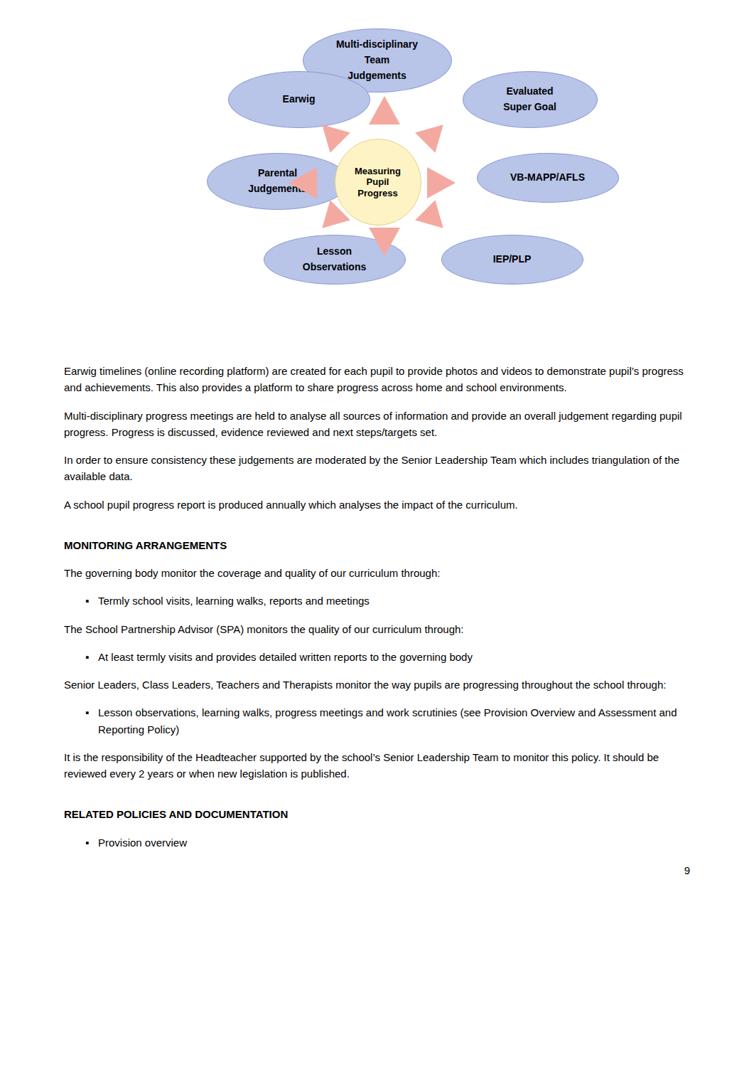Multi-disciplinary
Team
Judgements
Evaluated
Super Goal
VB-MAPP/AFLS
IEP/PLP
Lesson
Observations
Parental
Judgements
Earwig
Measuring
Pupil
Progress
Earwig timelines (online recording platform) are created for each pupil to provide photos and videos to demonstrate pupil’s progress and achievements. This also provides a platform to share progress across home and school environments.
Multi-disciplinary progress meetings are held to analyse all sources of information and provide an overall judgement regarding pupil progress. Progress is discussed, evidence reviewed and next steps/targets set.
In order to ensure consistency these judgements are moderated by the Senior Leadership Team which includes triangulation of the available data.
A school pupil progress report is produced annually which analyses the impact of the curriculum.
MONITORING ARRANGEMENTS
The governing body monitor the coverage and quality of our curriculum through:
Termly school visits, learning walks, reports and meetings
The School Partnership Advisor (SPA) monitors the quality of our curriculum through:
At least termly visits and provides detailed written reports to the governing body
Senior Leaders, Class Leaders, Teachers and Therapists monitor the way pupils are progressing throughout the school through:
Lesson observations, learning walks, progress meetings and work scrutinies (see Provision Overview and Assessment and Reporting Policy)
It is the responsibility of the Headteacher supported by the school’s Senior Leadership Team to monitor this policy. It should be reviewed every 2 years or when new legislation is published.
RELATED POLICIES AND DOCUMENTATION
Provision overview
9